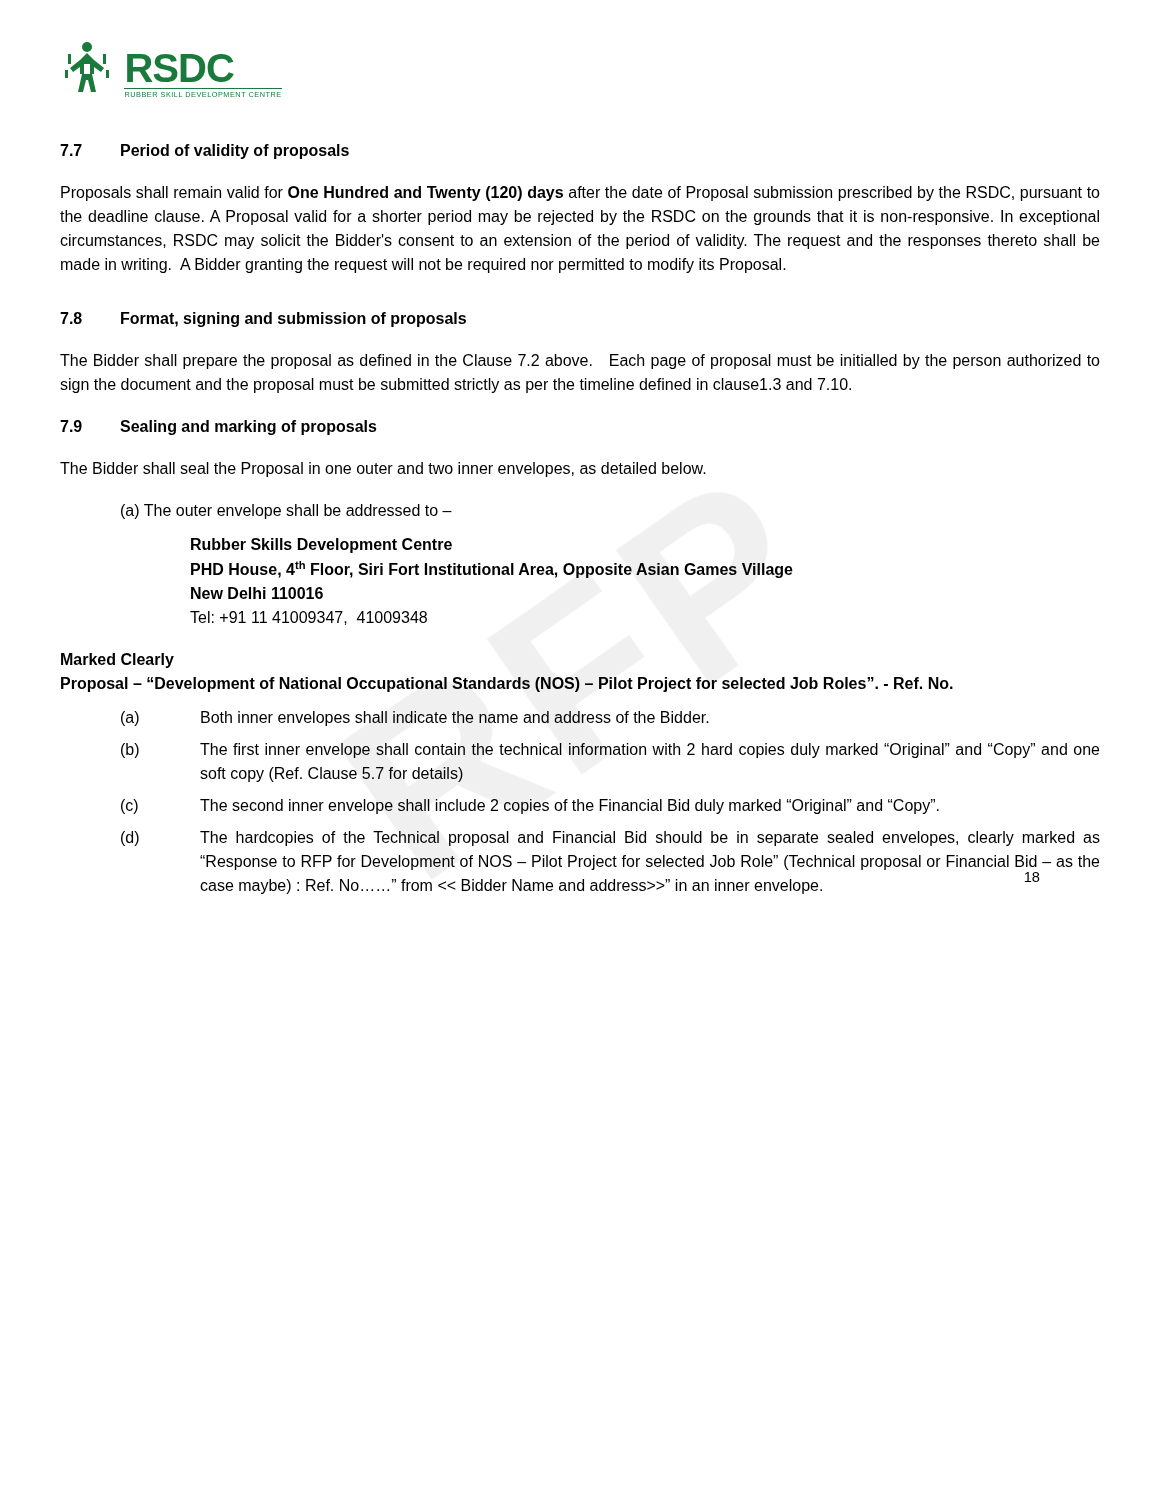RFP
RSDC
RUBBER SKILL DEVELOPMENT CENTRE
7.7 Period of validity of proposals
Proposals shall remain valid for One Hundred and Twenty (120) days after the date of Proposal submission prescribed by the RSDC, pursuant to the deadline clause. A Proposal valid for a shorter period may be rejected by the RSDC on the grounds that it is non-responsive. In exceptional circumstances, RSDC may solicit the Bidder's consent to an extension of the period of validity. The request and the responses thereto shall be made in writing. A Bidder granting the request will not be required nor permitted to modify its Proposal.
7.8 Format, signing and submission of proposals
The Bidder shall prepare the proposal as defined in the Clause 7.2 above. Each page of proposal must be initialled by the person authorized to sign the document and the proposal must be submitted strictly as per the timeline defined in clause1.3 and 7.10.
7.9 Sealing and marking of proposals
The Bidder shall seal the Proposal in one outer and two inner envelopes, as detailed below.
(a) The outer envelope shall be addressed to –
Rubber Skills Development Centre
PHD House, 4th Floor, Siri Fort Institutional Area, Opposite Asian Games Village
New Delhi 110016
Tel: +91 11 41009347, 41009348
Marked Clearly
Proposal – “Development of National Occupational Standards (NOS) – Pilot Project for selected Job Roles”. - Ref. No.
(a) Both inner envelopes shall indicate the name and address of the Bidder.
(b) The first inner envelope shall contain the technical information with 2 hard copies duly marked “Original” and “Copy” and one soft copy (Ref. Clause 5.7 for details)
(c) The second inner envelope shall include 2 copies of the Financial Bid duly marked “Original” and “Copy”.
(d) The hardcopies of the Technical proposal and Financial Bid should be in separate sealed envelopes, clearly marked as “Response to RFP for Development of NOS – Pilot Project for selected Job Role” (Technical proposal or Financial Bid – as the case maybe) : Ref. No……” from << Bidder Name and address>>” in an inner envelope.
18